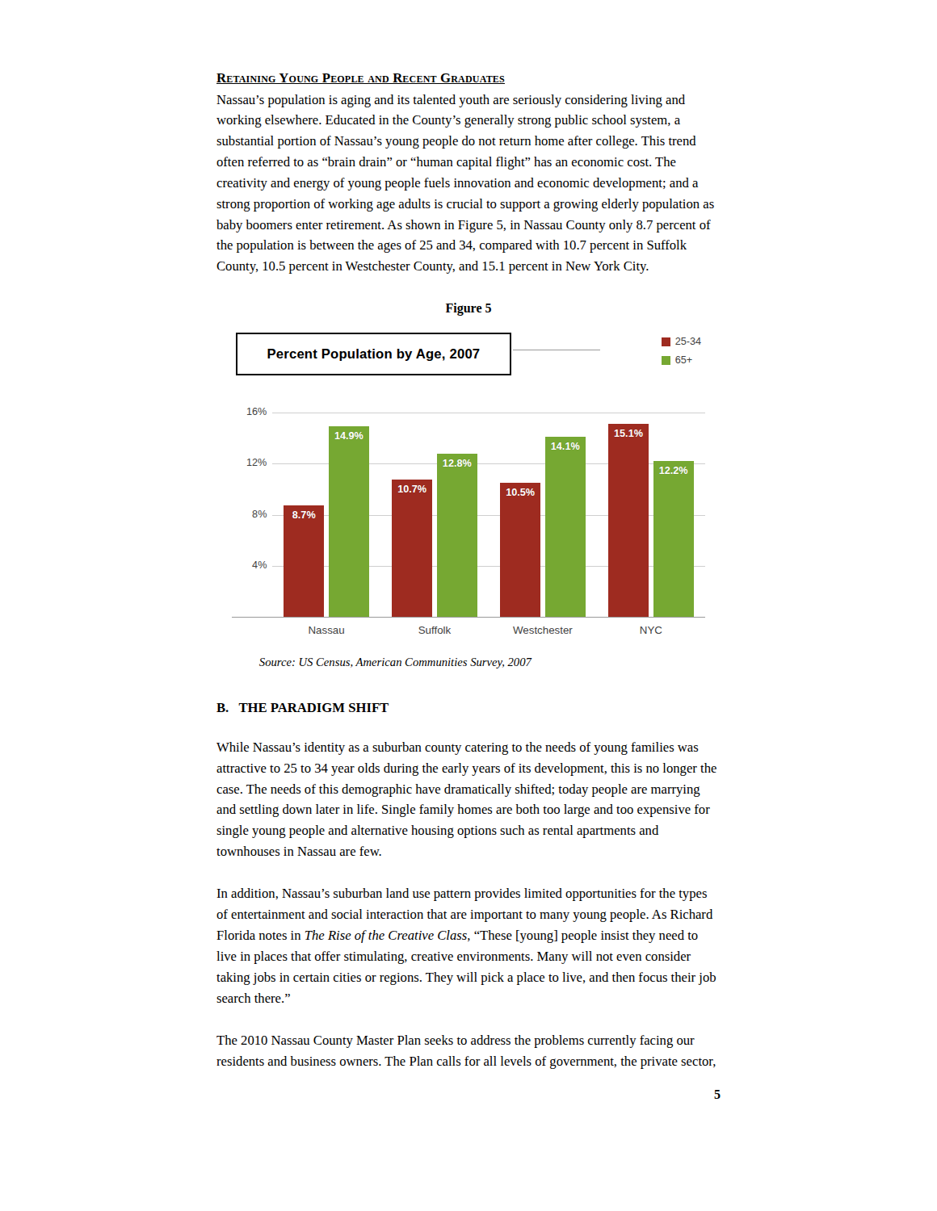Retaining Young People and Recent Graduates
Nassau’s population is aging and its talented youth are seriously considering living and working elsewhere. Educated in the County’s generally strong public school system, a substantial portion of Nassau’s young people do not return home after college. This trend often referred to as “brain drain” or “human capital flight” has an economic cost. The creativity and energy of young people fuels innovation and economic development; and a strong proportion of working age adults is crucial to support a growing elderly population as baby boomers enter retirement. As shown in Figure 5, in Nassau County only 8.7 percent of the population is between the ages of 25 and 34, compared with 10.7 percent in Suffolk County, 10.5 percent in Westchester County, and 15.1 percent in New York City.
Figure 5
25-34
65+
Percent Population by Age, 2007
16%
12%
8%
4%
8.7%
14.9%
10.7%
12.8%
10.5%
14.1%
15.1%
12.2%
Nassau
Suffolk
Westchester
NYC
Source: US Census, American Communities Survey, 2007
B. THE PARADIGM SHIFT
While Nassau’s identity as a suburban county catering to the needs of young families was attractive to 25 to 34 year olds during the early years of its development, this is no longer the case. The needs of this demographic have dramatically shifted; today people are marrying and settling down later in life. Single family homes are both too large and too expensive for single young people and alternative housing options such as rental apartments and townhouses in Nassau are few.
In addition, Nassau’s suburban land use pattern provides limited opportunities for the types of entertainment and social interaction that are important to many young people. As Richard Florida notes in The Rise of the Creative Class, “These [young] people insist they need to live in places that offer stimulating, creative environments. Many will not even consider taking jobs in certain cities or regions. They will pick a place to live, and then focus their job search there.”
The 2010 Nassau County Master Plan seeks to address the problems currently facing our residents and business owners. The Plan calls for all levels of government, the private sector,
5